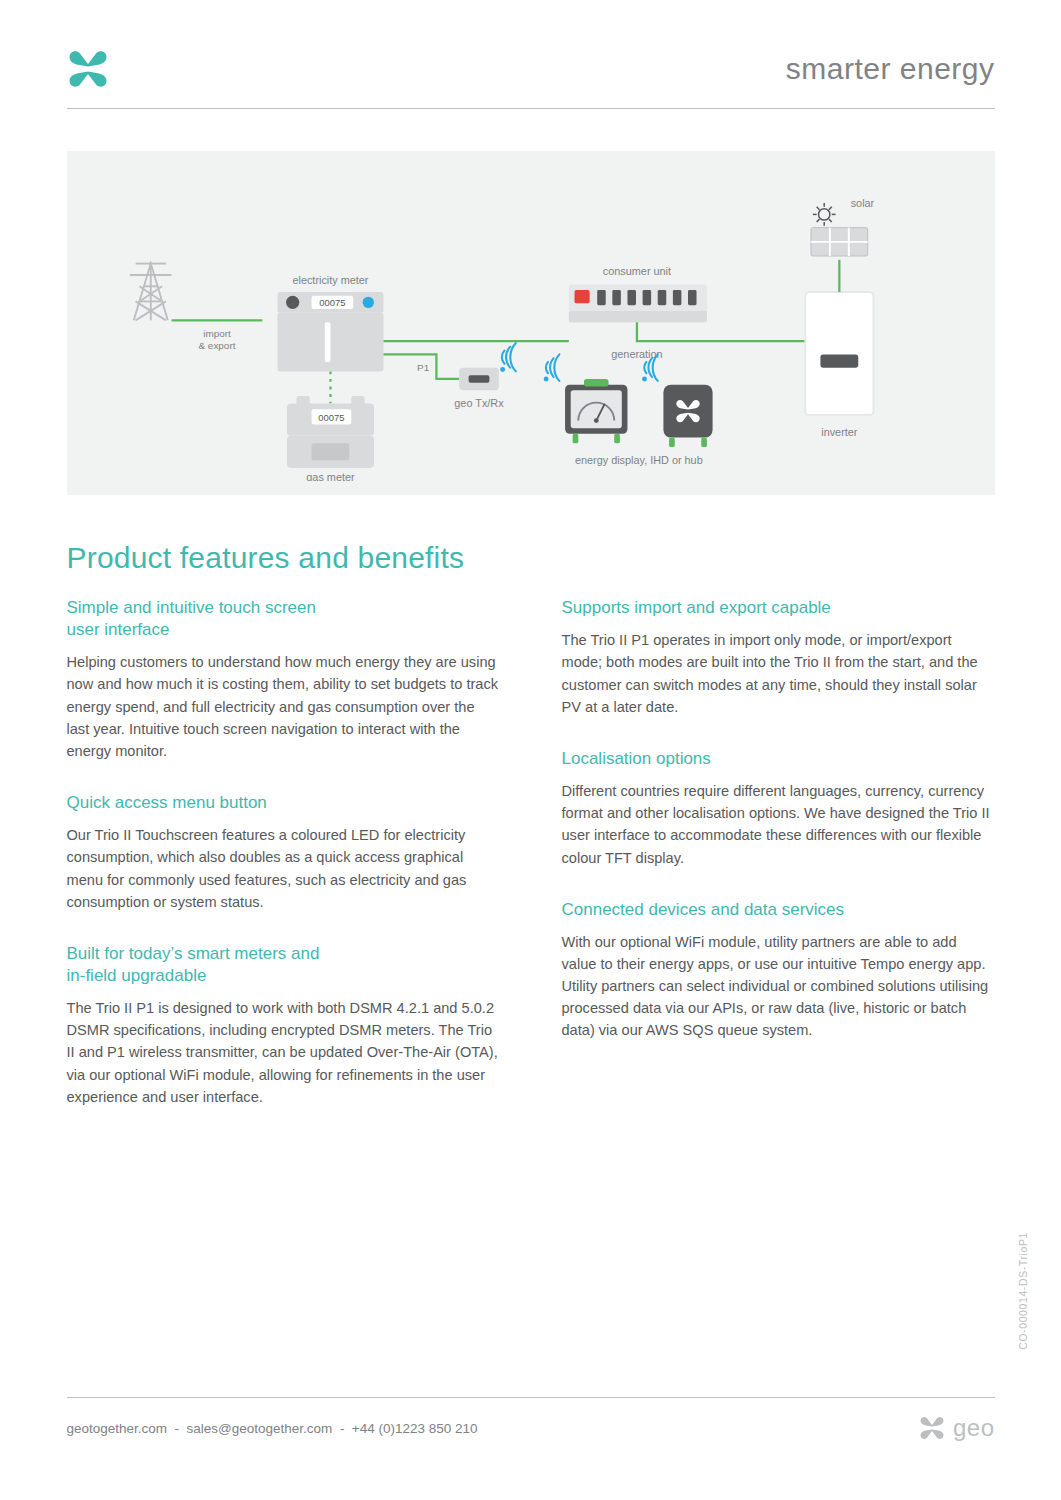smarter energy
geo Trio II P1 system diagram import & export electricity meter 00075 P1 00075 gas meter geo Tx/Rx consumer unit generation inverter solar energy display, IHD or hub
Product features and benefits
Simple and intuitive touch screen
user interface
Helping customers to understand how much energy they are using now and how much it is costing them, ability to set budgets to track energy spend, and full electricity and gas consumption over the last year. Intuitive touch screen navigation to interact with the energy monitor.
Quick access menu button
Our Trio II Touchscreen features a coloured LED for electricity consumption, which also doubles as a quick access graphical menu for commonly used features, such as electricity and gas consumption or system status.
Built for today’s smart meters and
in-field upgradable
The Trio II P1 is designed to work with both DSMR 4.2.1 and 5.0.2 DSMR specifications, including encrypted DSMR meters. The Trio II and P1 wireless transmitter, can be updated Over-The-Air (OTA), via our optional WiFi module, allowing for refinements in the user experience and user interface.
Supports import and export capable
The Trio II P1 operates in import only mode, or import/export mode; both modes are built into the Trio II from the start, and the customer can switch modes at any time, should they install solar PV at a later date.
Localisation options
Different countries require different languages, currency, currency format and other localisation options. We have designed the Trio II user interface to accommodate these differences with our flexible colour TFT display.
Connected devices and data services
With our optional WiFi module, utility partners are able to add value to their energy apps, or use our intuitive Tempo energy app. Utility partners can select individual or combined solutions utilising processed data via our APIs, or raw data (live, historic or batch data) via our AWS SQS queue system.
CO-000014-DS-TrioP1
geotogether.com - sales@geotogether.com - +44 (0)1223 850 210
geo